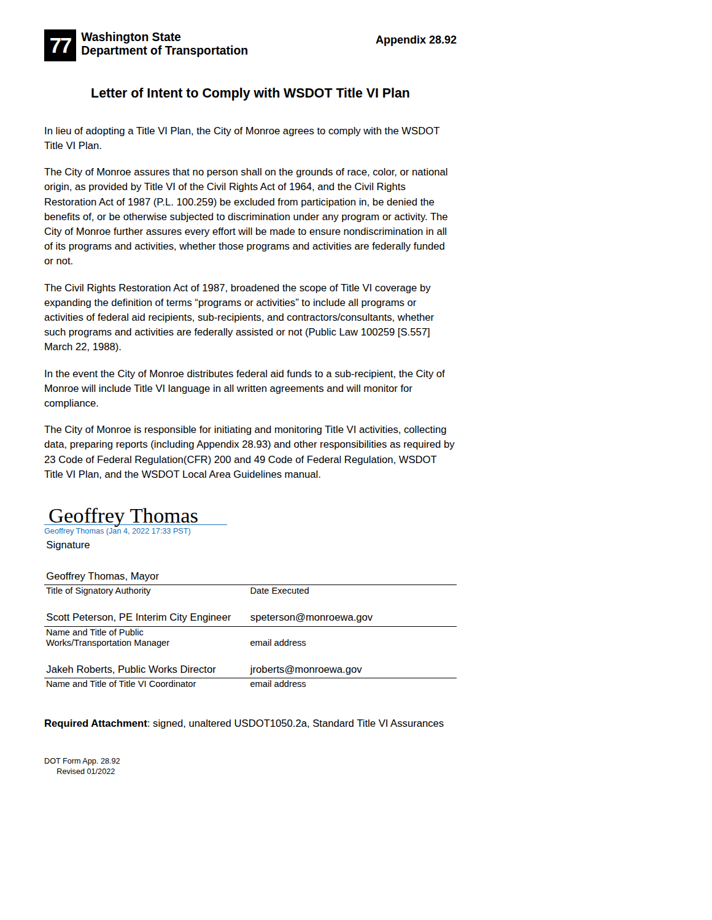77
Washington State
Department of Transportation
Appendix 28.92
Letter of Intent to Comply with WSDOT Title VI Plan
In lieu of adopting a Title VI Plan, the City of Monroe agrees to comply with the WSDOT Title VI Plan.
The City of Monroe assures that no person shall on the grounds of race, color, or national origin, as provided by Title VI of the Civil Rights Act of 1964, and the Civil Rights Restoration Act of 1987 (P.L. 100.259) be excluded from participation in, be denied the benefits of, or be otherwise subjected to discrimination under any program or activity. The City of Monroe further assures every effort will be made to ensure nondiscrimination in all of its programs and activities, whether those programs and activities are federally funded or not.
The Civil Rights Restoration Act of 1987, broadened the scope of Title VI coverage by expanding the definition of terms “programs or activities” to include all programs or activities of federal aid recipients, sub-recipients, and contractors/consultants, whether such programs and activities are federally assisted or not (Public Law 100259 [S.557] March 22, 1988).
In the event the City of Monroe distributes federal aid funds to a sub-recipient, the City of Monroe will include Title VI language in all written agreements and will monitor for compliance.
The City of Monroe is responsible for initiating and monitoring Title VI activities, collecting data, preparing reports (including Appendix 28.93) and other responsibilities as required by 23 Code of Federal Regulation(CFR) 200 and 49 Code of Federal Regulation, WSDOT Title VI Plan, and the WSDOT Local Area Guidelines manual.
Geoffrey Thomas
Geoffrey Thomas (Jan 4, 2022 17:33 PST)
Signature
| Geoffrey Thomas, Mayor | |
| Title of Signatory Authority | Date Executed |
| Scott Peterson, PE Interim City Engineer | speterson@monroewa.gov |
| Name and Title of Public Works/Transportation Manager | email address |
| Jakeh Roberts, Public Works Director | jroberts@monroewa.gov |
| Name and Title of Title VI Coordinator | email address |
Required Attachment: signed, unaltered USDOT1050.2a, Standard Title VI Assurances
DOT Form App. 28.92
Revised 01/2022